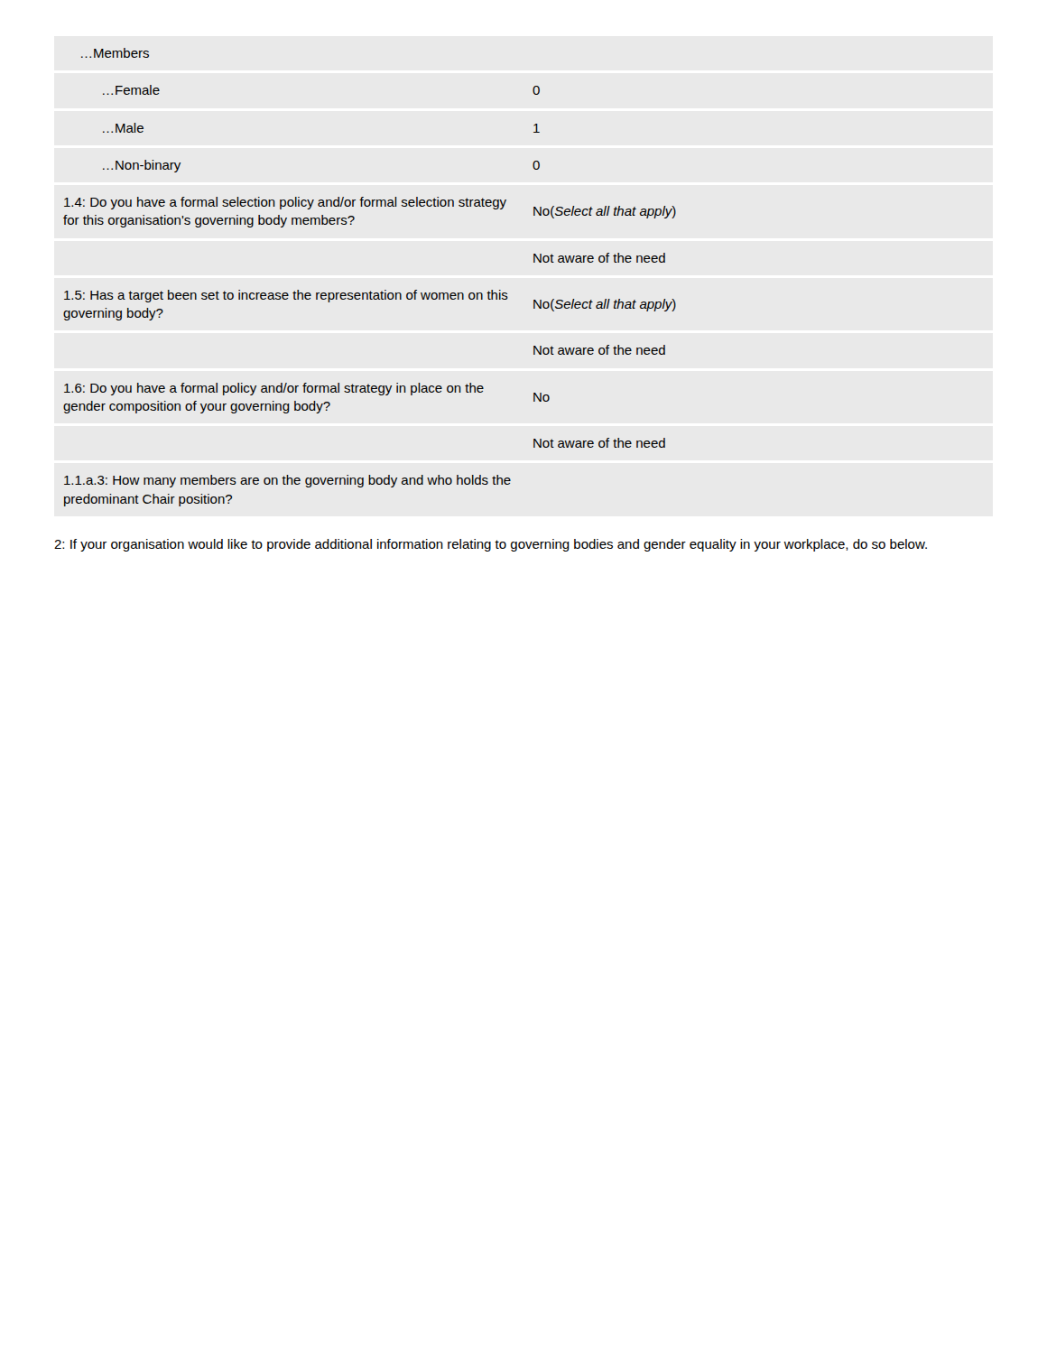| …Members | |
| …Female | 0 |
| …Male | 1 |
| …Non-binary | 0 |
| 1.4: Do you have a formal selection policy and/or formal selection strategy for this organisation's governing body members? | No( Select all that apply ) |
| | Not aware of the need |
| 1.5: Has a target been set to increase the representation of women on this governing body? | No( Select all that apply ) |
| | Not aware of the need |
| 1.6: Do you have a formal policy and/or formal strategy in place on the gender composition of your governing body? | No |
| | Not aware of the need |
| 1.1.a.3: How many members are on the governing body and who holds the predominant Chair position? | |
2: If your organisation would like to provide additional information relating to governing bodies and gender equality in your workplace, do so below.